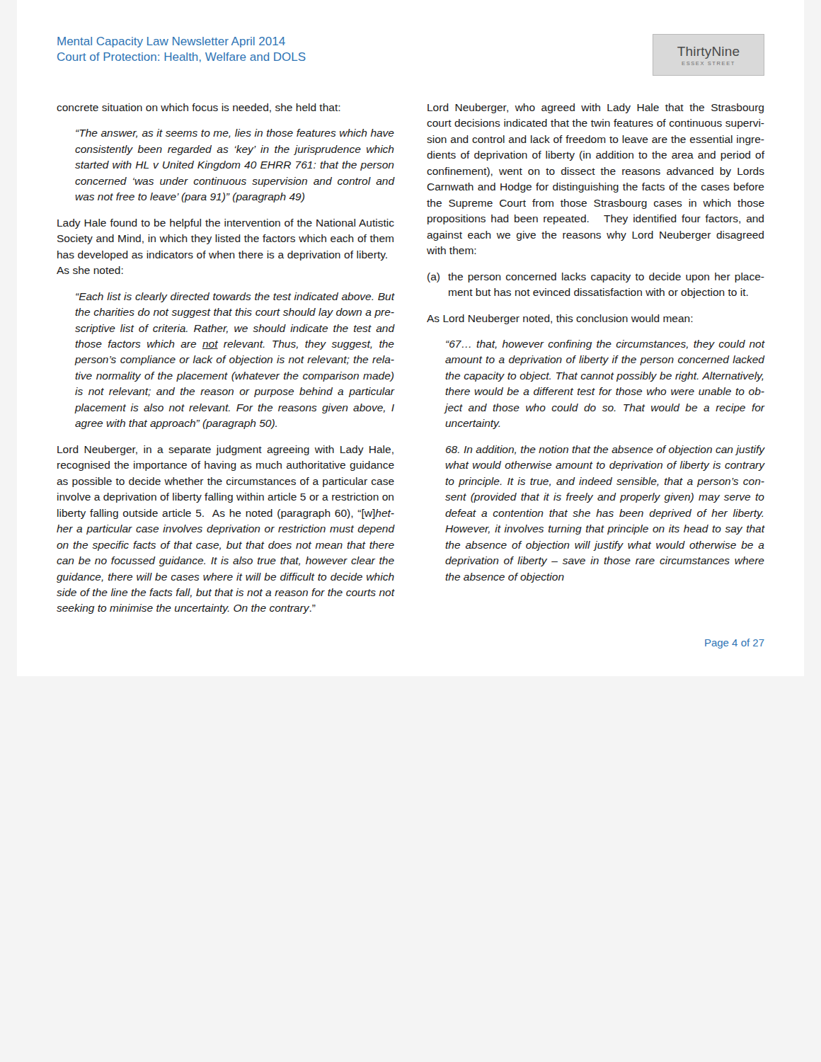Mental Capacity Law Newsletter April 2014
Court of Protection: Health, Welfare and DOLS
Thirty Nine
ESSEX STREET
concrete situation on which focus is needed, she held that:
“The answer, as it seems to me, lies in those features which have consistently been regarded as ‘key’ in the jurisprudence which started with HL v United Kingdom 40 EHRR 761: that the person concerned ‘was under continuous supervision and control and was not free to leave’ (para 91)” (paragraph 49)
Lady Hale found to be helpful the intervention of the National Autistic Society and Mind, in which they listed the factors which each of them has developed as indicators of when there is a deprivation of liberty. As she noted:
“Each list is clearly directed towards the test indicated above. But the charities do not suggest that this court should lay down a prescriptive list of criteria. Rather, we should indicate the test and those factors which are not relevant. Thus, they suggest, the person’s compliance or lack of objection is not relevant; the relative normality of the placement (whatever the comparison made) is not relevant; and the reason or purpose behind a particular placement is also not relevant. For the reasons given above, I agree with that approach” (paragraph 50).
Lord Neuberger, in a separate judgment agreeing with Lady Hale, recognised the importance of having as much authoritative guidance as possible to decide whether the circumstances of a particular case involve a deprivation of liberty falling within article 5 or a restriction on liberty falling outside article 5. As he noted (paragraph 60), “[w]hether a particular case involves deprivation or restriction must depend on the specific facts of that case, but that does not mean that there can be no focussed guidance. It is also true that, however clear the guidance, there will be cases where it will be difficult to decide which side of the line the facts fall, but that is not a reason for the courts not seeking to minimise the uncertainty. On the contrary.”
Lord Neuberger, who agreed with Lady Hale that the Strasbourg court decisions indicated that the twin features of continuous supervision and control and lack of freedom to leave are the essential ingredients of deprivation of liberty (in addition to the area and period of confinement), went on to dissect the reasons advanced by Lords Carnwath and Hodge for distinguishing the facts of the cases before the Supreme Court from those Strasbourg cases in which those propositions had been repeated. They identified four factors, and against each we give the reasons why Lord Neuberger disagreed with them:
(a) the person concerned lacks capacity to decide upon her placement but has not evinced dissatisfaction with or objection to it.
As Lord Neuberger noted, this conclusion would mean:
“67… that, however confining the circumstances, they could not amount to a deprivation of liberty if the person concerned lacked the capacity to object. That cannot possibly be right. Alternatively, there would be a different test for those who were unable to object and those who could do so. That would be a recipe for uncertainty.
68. In addition, the notion that the absence of objection can justify what would otherwise amount to deprivation of liberty is contrary to principle. It is true, and indeed sensible, that a person’s consent (provided that it is freely and properly given) may serve to defeat a contention that she has been deprived of her liberty. However, it involves turning that principle on its head to say that the absence of objection will justify what would otherwise be a deprivation of liberty – save in those rare circumstances where the absence of objection
Page 4 of 27